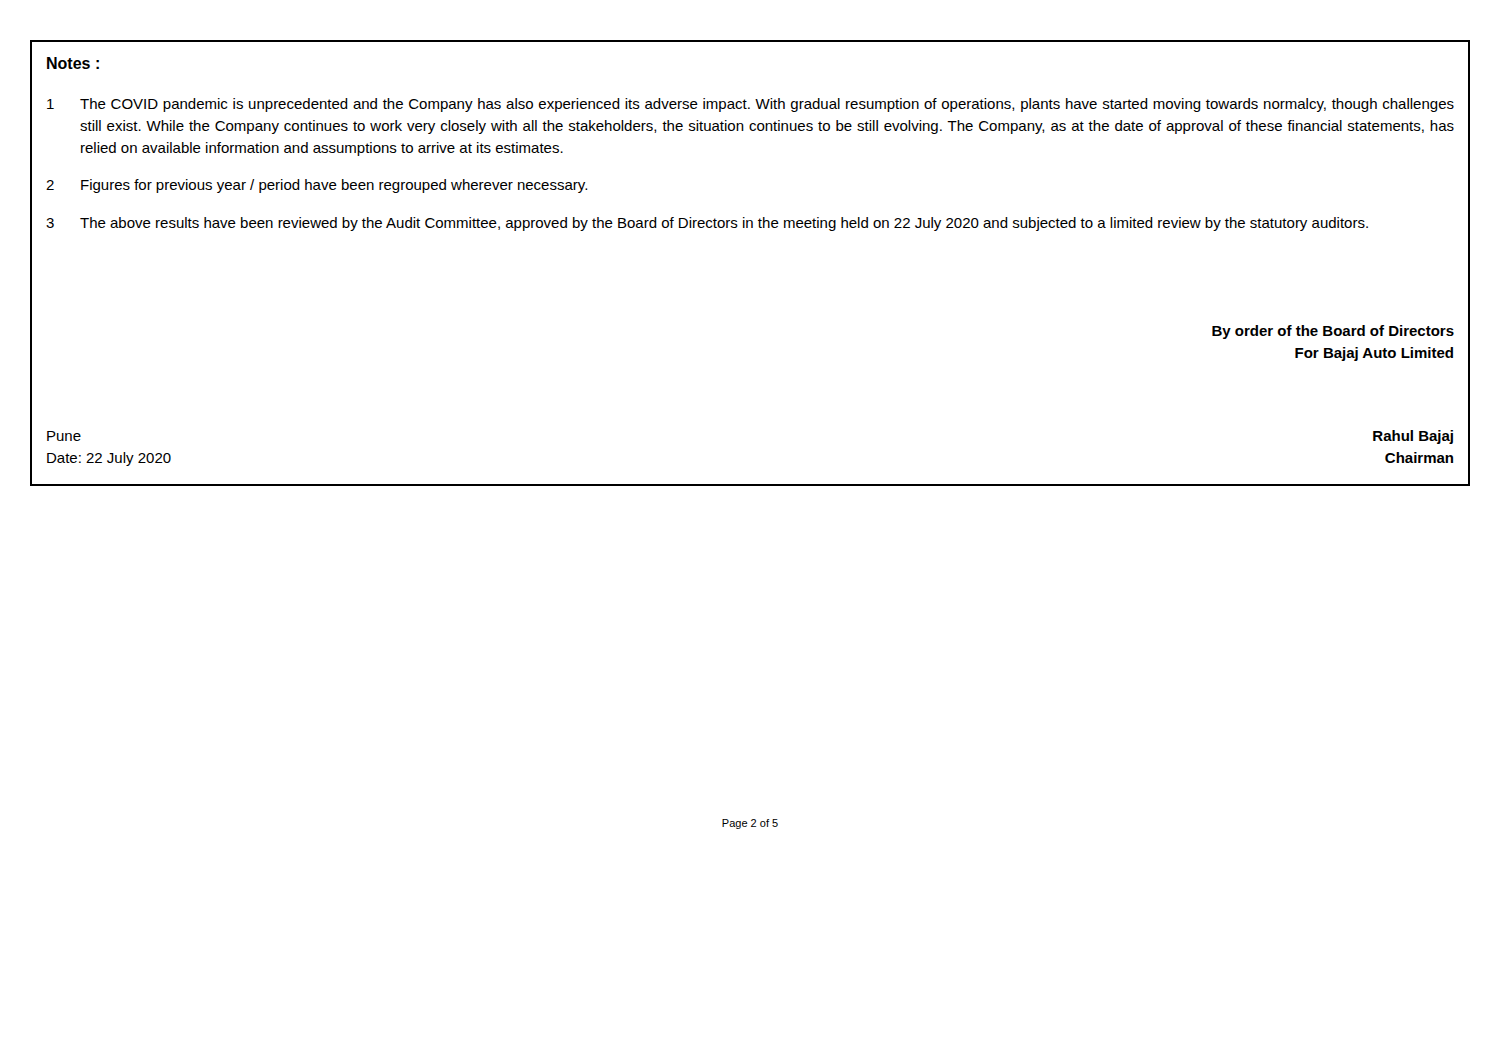Notes :
| 1 | The COVID pandemic is unprecedented and the Company has also experienced its adverse impact. With gradual resumption of operations, plants have started moving towards normalcy, though challenges still exist. While the Company continues to work very closely with all the stakeholders, the situation continues to be still evolving. The Company, as at the date of approval of these financial statements, has relied on available information and assumptions to arrive at its estimates. |
| 2 | Figures for previous year / period have been regrouped wherever necessary. |
| 3 | The above results have been reviewed by the Audit Committee, approved by the Board of Directors in the meeting held on 22 July 2020 and subjected to a limited review by the statutory auditors. |
By order of the Board of Directors
For Bajaj Auto Limited
Pune
Date: 22 July 2020
Rahul Bajaj
Chairman
Page 2 of 5